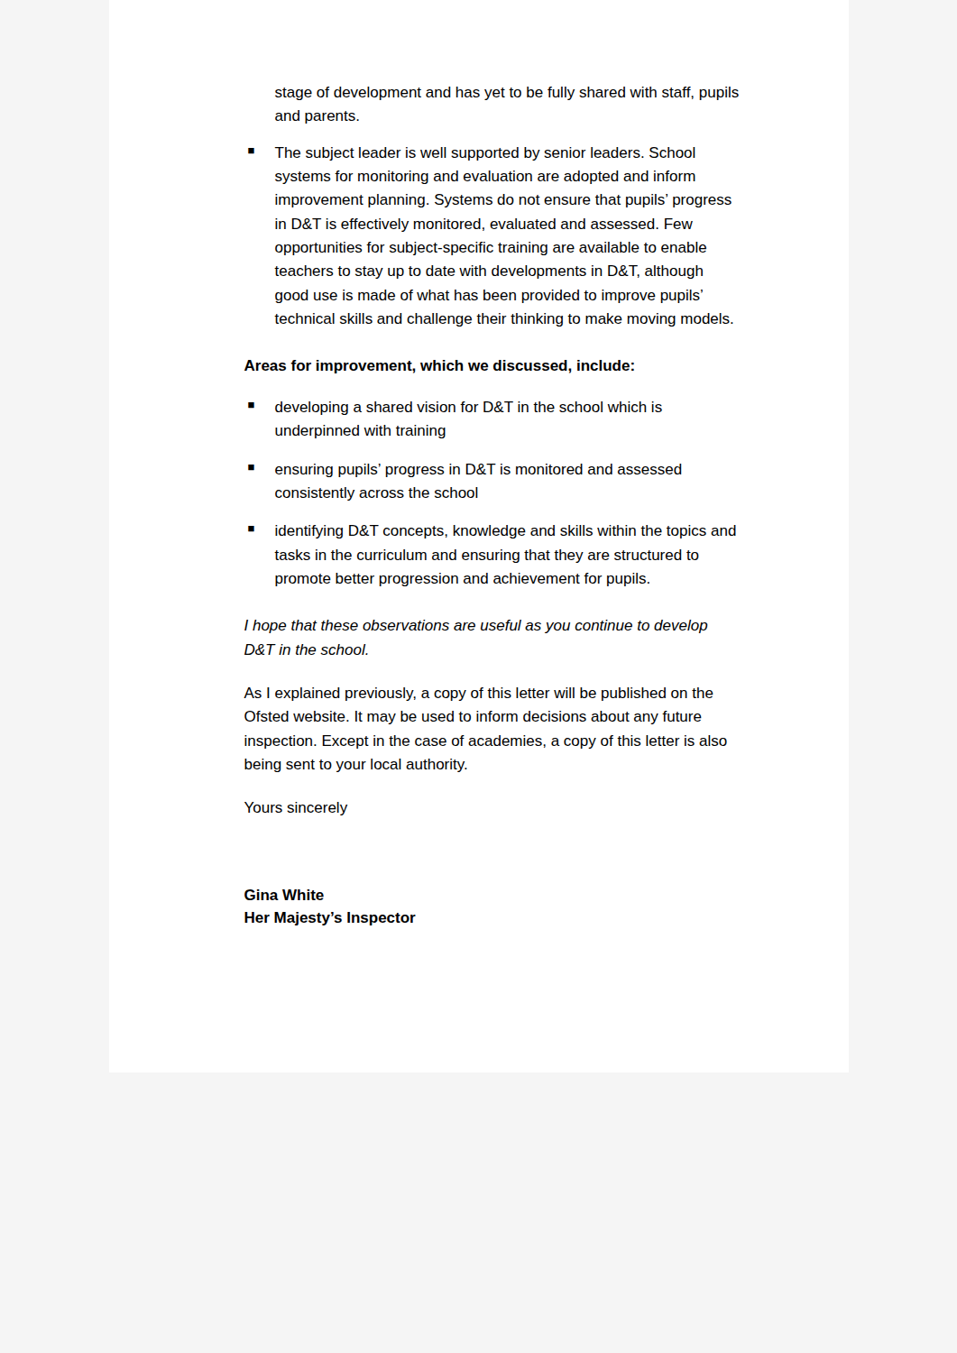stage of development and has yet to be fully shared with staff, pupils and parents.
The subject leader is well supported by senior leaders. School systems for monitoring and evaluation are adopted and inform improvement planning. Systems do not ensure that pupils’ progress in D&T is effectively monitored, evaluated and assessed. Few opportunities for subject-specific training are available to enable teachers to stay up to date with developments in D&T, although good use is made of what has been provided to improve pupils’ technical skills and challenge their thinking to make moving models.
Areas for improvement, which we discussed, include:
developing a shared vision for D&T in the school which is underpinned with training
ensuring pupils’ progress in D&T is monitored and assessed consistently across the school
identifying D&T concepts, knowledge and skills within the topics and tasks in the curriculum and ensuring that they are structured to promote better progression and achievement for pupils.
I hope that these observations are useful as you continue to develop D&T in the school.
As I explained previously, a copy of this letter will be published on the Ofsted website. It may be used to inform decisions about any future inspection. Except in the case of academies, a copy of this letter is also being sent to your local authority.
Yours sincerely
Gina White
Her Majesty’s Inspector